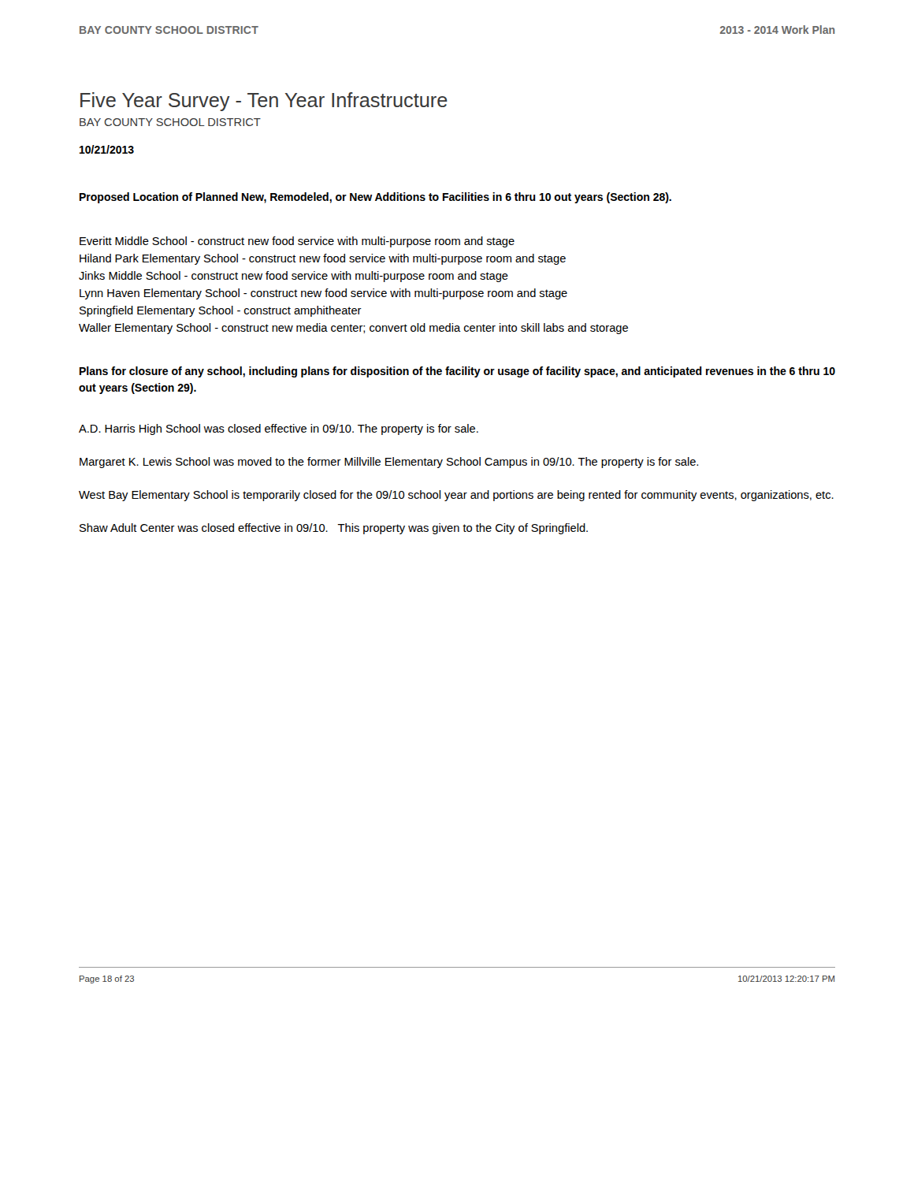BAY COUNTY SCHOOL DISTRICT
2013 - 2014 Work Plan
Five Year Survey - Ten Year Infrastructure
BAY COUNTY SCHOOL DISTRICT
10/21/2013
Proposed Location of Planned New, Remodeled, or New Additions to Facilities in 6 thru 10 out years (Section 28).
Everitt Middle School - construct new food service with multi-purpose room and stage
Hiland Park Elementary School - construct new food service with multi-purpose room and stage
Jinks Middle School - construct new food service with multi-purpose room and stage
Lynn Haven Elementary School - construct new food service with multi-purpose room and stage
Springfield Elementary School - construct amphitheater
Waller Elementary School - construct new media center; convert old media center into skill labs and storage
Plans for closure of any school, including plans for disposition of the facility or usage of facility space, and anticipated revenues in the 6 thru 10 out years (Section 29).
A.D. Harris High School was closed effective in 09/10. The property is for sale.
Margaret K. Lewis School was moved to the former Millville Elementary School Campus in 09/10. The property is for sale.
West Bay Elementary School is temporarily closed for the 09/10 school year and portions are being rented for community events, organizations, etc.
Shaw Adult Center was closed effective in 09/10. This property was given to the City of Springfield.
Page 18 of 23
10/21/2013 12:20:17 PM